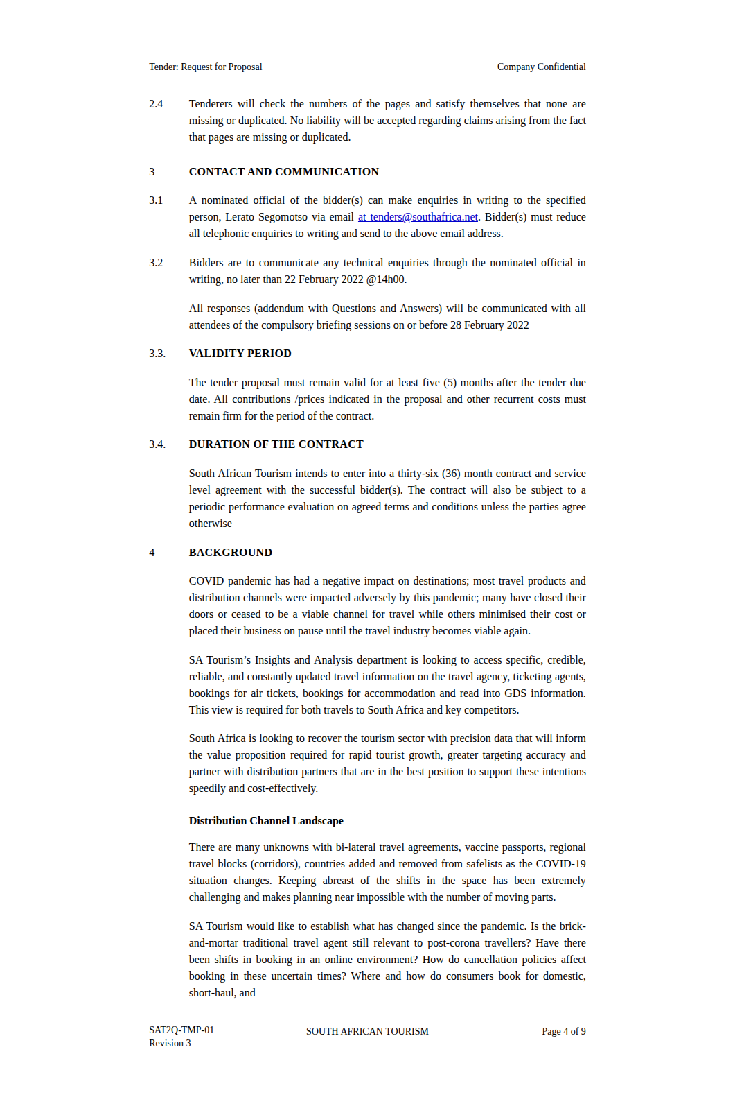Tender: Request for Proposal
Company Confidential
2.4
Tenderers will check the numbers of the pages and satisfy themselves that none are missing or duplicated. No liability will be accepted regarding claims arising from the fact that pages are missing or duplicated.
3
CONTACT AND COMMUNICATION
3.1
A nominated official of the bidder(s) can make enquiries in writing to the specified person, Lerato Segomotso via email at tenders@southafrica.net. Bidder(s) must reduce all telephonic enquiries to writing and send to the above email address.
3.2
Bidders are to communicate any technical enquiries through the nominated official in writing, no later than 22 February 2022 @14h00.
All responses (addendum with Questions and Answers) will be communicated with all attendees of the compulsory briefing sessions on or before 28 February 2022
3.3.
VALIDITY PERIOD
The tender proposal must remain valid for at least five (5) months after the tender due date. All contributions /prices indicated in the proposal and other recurrent costs must remain firm for the period of the contract.
3.4.
DURATION OF THE CONTRACT
South African Tourism intends to enter into a thirty-six (36) month contract and service level agreement with the successful bidder(s). The contract will also be subject to a periodic performance evaluation on agreed terms and conditions unless the parties agree otherwise
4
BACKGROUND
COVID pandemic has had a negative impact on destinations; most travel products and distribution channels were impacted adversely by this pandemic; many have closed their doors or ceased to be a viable channel for travel while others minimised their cost or placed their business on pause until the travel industry becomes viable again.
SA Tourism’s Insights and Analysis department is looking to access specific, credible, reliable, and constantly updated travel information on the travel agency, ticketing agents, bookings for air tickets, bookings for accommodation and read into GDS information. This view is required for both travels to South Africa and key competitors.
South Africa is looking to recover the tourism sector with precision data that will inform the value proposition required for rapid tourist growth, greater targeting accuracy and partner with distribution partners that are in the best position to support these intentions speedily and cost-effectively.
Distribution Channel Landscape
There are many unknowns with bi-lateral travel agreements, vaccine passports, regional travel blocks (corridors), countries added and removed from safelists as the COVID-19 situation changes. Keeping abreast of the shifts in the space has been extremely challenging and makes planning near impossible with the number of moving parts.
SA Tourism would like to establish what has changed since the pandemic. Is the brick-and-mortar traditional travel agent still relevant to post-corona travellers? Have there been shifts in booking in an online environment? How do cancellation policies affect booking in these uncertain times? Where and how do consumers book for domestic, short-haul, and
SAT2Q-TMP-01
Revision 3
SOUTH AFRICAN TOURISM
Page 4 of 9